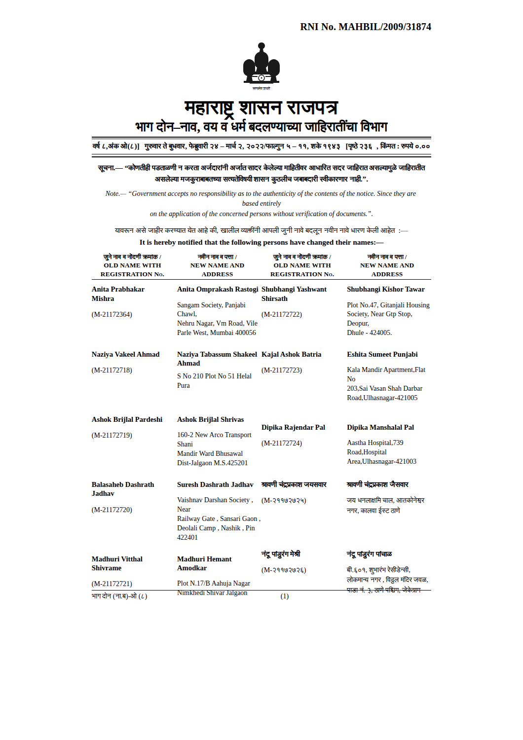RNI No. MAHBIL/2009/31874
सत्यमेव जयते
महाराष्ट्र शासन राजपत्र
भाग दोन–नाव, वय व धर्म बदलण्याच्या जाहिरातींचा विभाग
वर्ष ८,अंक ओ(८)] गुरुवार ते बुधवार, फेब्रुवारी २४ – मार्च २, २०२२/फाल्गुन ५ – ११, शके १९४३ [पृष्ठे २३६ , किंमत : रुपये ०.००
सूचना.— “कोणतीही पडताळणी न करता अर्जदारांनी अर्जात सादर केलेल्या माहितीवर आधारित सदर जाहिरात असल्यामुळे जाहिरातीत असलेल्या मजकुराबाबतच्या सत्यतेविषयी शासन कुठलीच जबाबदारी स्वीकारणार नाही.”.
Note.— “Government accepts no responsibility as to the authenticity of the contents of the notice. Since they are based entirely
on the application of the concerned persons without verification of documents.”.
यावरून असे जाहीर करण्यात येत आहे की, खालील व्यक्तींनी आपली जुनी नावे बदलून नवीन नावे धारण केली आहेत :—
It is hereby notified that the following persons have changed their names:—
| जुने नाव व नोंदणी क्रमांक / OLD NAME WITH REGISTRATION No. | नवीन नाव व पत्ता / NEW NAME AND ADDRESS | जुने नाव व नोंदणी क्रमांक / OLD NAME WITH REGISTRATION No. | नवीन नाव व पत्ता / NEW NAME AND ADDRESS |
| --- | --- | --- | --- |
| Anita Prabhakar Mishra (M-21172364) | Anita Omprakash Rastogi Sangam Society, Panjabi Chawl, Nehru Nagar, Vm Road, Vile Parle West, Mumbai 400056 | Shubhangi Yashwant Shirsath (M-21172722) | Shubhangi Kishor Tawar Plot No.47, Gitanjali Housing Society, Near Gtp Stop, Deopur, Dhule - 424005. |
| Naziya Vakeel Ahmad (M-21172718) | Naziya Tabassum Shakeel Ahmad S No 210 Plot No 51 Helal Pura | Kajal Ashok Batria (M-21172723) | Eshita Sumeet Punjabi Kala Mandir Apartment,Flat No 203,Sai Vasan Shah Darbar Road,Ulhasnagar-421005 |
| Ashok Brijlal Pardeshi (M-21172719) | Ashok Brijlal Shrivas 160-2 New Arco Transport Shani Mandir Ward Bhusawal Dist-Jalgaon M.S.425201 | Dipika Rajendar Pal (M-21172724) | Dipika Manshalal Pal Aastha Hospital,739 Road,Hospital Area,Ulhasnagar-421003 |
| Balasaheb Dashrath Jadhav (M-21172720) | Suresh Dashrath Jadhav Vaishnav Darshan Society , Near Railway Gate , Sansari Gaon , Deolali Camp , Nashik , Pin 422401 | श्रावणी चंद्रप्रकाश जयसवार (M-२११७२७२५) | श्रावणी चंद्रप्रकाश जैसवार जय धनलाक्षमि चाल, आतकोनेश्वर नगर, कालवा ईस्ट ठाणे |
| Madhuri Vitthal Shivrame (M-21172721) | Madhuri Hemant Amodkar Plot N.17/B Aahuja Nagar Nimkhedi Shivar Jalgaon | नंदू पांडुरंग मेश्री (M-२११७२७२६) | नंदू पांडुरंग पांचाळ बी.६०१, शुभारंभ रेसीडेन्सी, लोकमान्य नगर , विठ्ठल मंदिर जवळ, पाडा नं. ३, ठाणे पश्चिम, जेकेग्राम |
भाग दोन (ना.ब)-ओ (८) (1)